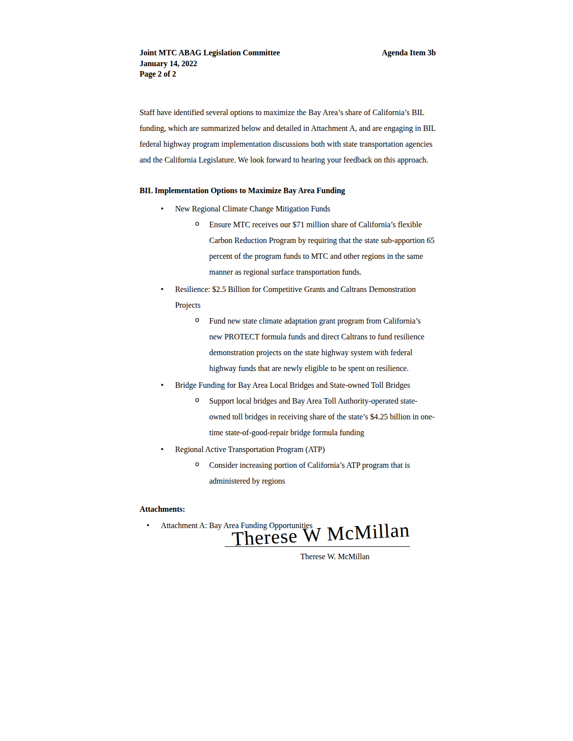Joint MTC ABAG Legislation Committee
January 14, 2022
Page 2 of 2
Agenda Item 3b
Staff have identified several options to maximize the Bay Area’s share of California’s BIL funding, which are summarized below and detailed in Attachment A, and are engaging in BIL federal highway program implementation discussions both with state transportation agencies and the California Legislature. We look forward to hearing your feedback on this approach.
BIL Implementation Options to Maximize Bay Area Funding
• New Regional Climate Change Mitigation Funds
o Ensure MTC receives our $71 million share of California’s flexible Carbon Reduction Program by requiring that the state sub-apportion 65 percent of the program funds to MTC and other regions in the same manner as regional surface transportation funds.
• Resilience: $2.5 Billion for Competitive Grants and Caltrans Demonstration Projects
o Fund new state climate adaptation grant program from California’s new PROTECT formula funds and direct Caltrans to fund resilience demonstration projects on the state highway system with federal highway funds that are newly eligible to be spent on resilience.
• Bridge Funding for Bay Area Local Bridges and State-owned Toll Bridges
o Support local bridges and Bay Area Toll Authority-operated state-owned toll bridges in receiving share of the state’s $4.25 billion in one-time state-of-good-repair bridge formula funding
• Regional Active Transportation Program (ATP)
o Consider increasing portion of California’s ATP program that is administered by regions
Attachments:
• Attachment A: Bay Area Funding Opportunities
Therese W McMillan
Therese W. McMillan